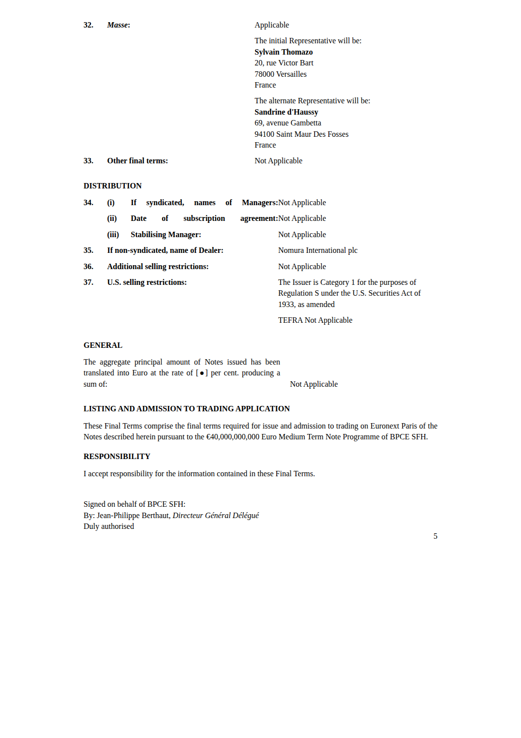| 32. | Masse : | Applicable |
| | | The initial Representative will be: Sylvain Thomazo 20, rue Victor Bart 78000 Versailles France |
| | | The alternate Representative will be: Sandrine d'Haussy 69, avenue Gambetta 94100 Saint Maur Des Fosses France |
| 33. | Other final terms: | Not Applicable |
DISTRIBUTION
| 34. | (i) | If syndicated, names of Managers: | Not Applicable |
| | (ii) | Date of subscription agreement: | Not Applicable |
| | (iii) | Stabilising Manager: | Not Applicable |
| 35. | If non-syndicated, name of Dealer: | Nomura International plc |
| 36. | Additional selling restrictions: | Not Applicable |
| 37. | U.S. selling restrictions: | The Issuer is Category 1 for the purposes of Regulation S under the U.S. Securities Act of 1933, as amended |
| | | TEFRA Not Applicable |
GENERAL
| The aggregate principal amount of Notes issued has been translated into Euro at the rate of [●] per cent. producing a sum of: | Not Applicable |
LISTING AND ADMISSION TO TRADING APPLICATION
These Final Terms comprise the final terms required for issue and admission to trading on Euronext Paris of the Notes described herein pursuant to the €40,000,000,000 Euro Medium Term Note Programme of BPCE SFH.
RESPONSIBILITY
I accept responsibility for the information contained in these Final Terms.
Signed on behalf of BPCE SFH:
By: Jean-Philippe Berthaut, Directeur Général Délégué
Duly authorised
5